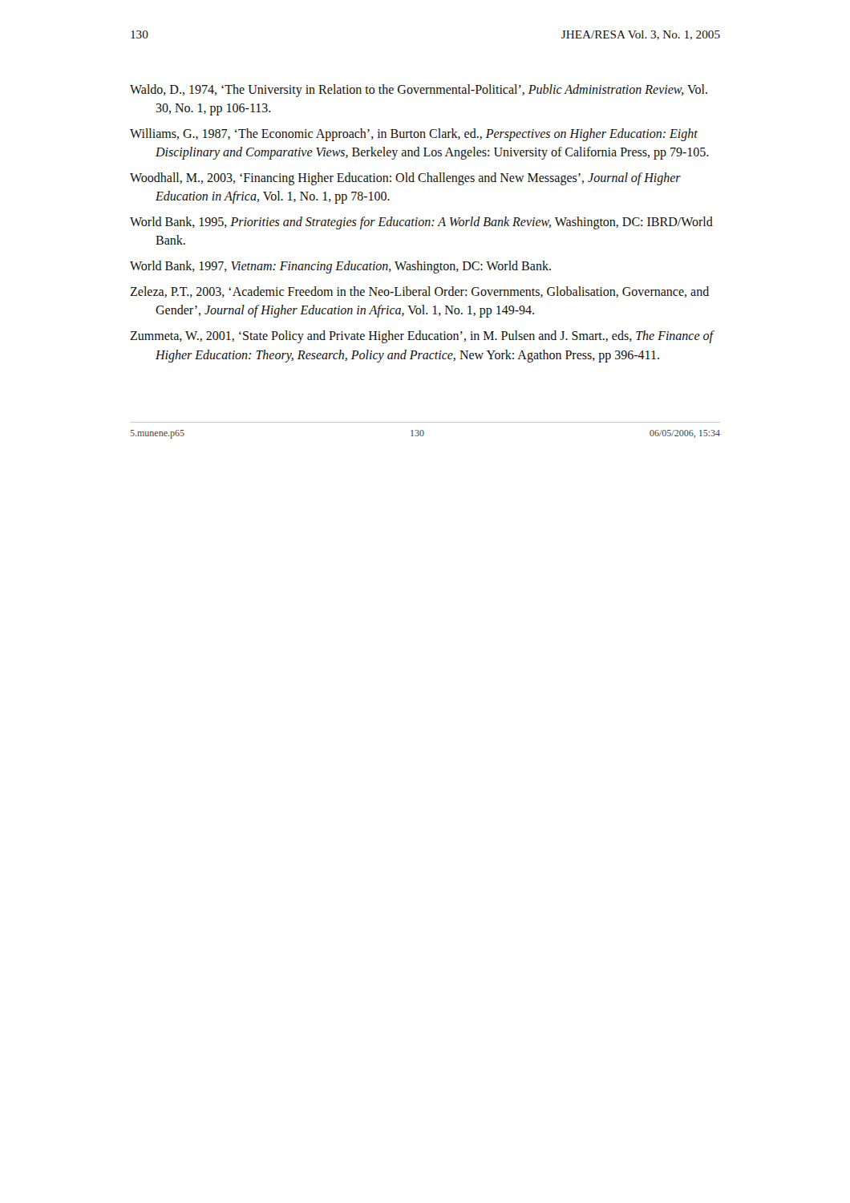130 JHEA/RESA Vol. 3, No. 1, 2005
References
Waldo, D., 1974, ‘The University in Relation to the Governmental-Political’, Public Administration Review, Vol. 30, No. 1, pp 106-113.
Williams, G., 1987, ‘The Economic Approach’, in Burton Clark, ed., Perspectives on Higher Education: Eight Disciplinary and Comparative Views, Berkeley and Los Angeles: University of California Press, pp 79-105.
Woodhall, M., 2003, ‘Financing Higher Education: Old Challenges and New Messages’, Journal of Higher Education in Africa, Vol. 1, No. 1, pp 78-100.
World Bank, 1995, Priorities and Strategies for Education: A World Bank Review, Washington, DC: IBRD/World Bank.
World Bank, 1997, Vietnam: Financing Education, Washington, DC: World Bank.
Zeleza, P.T., 2003, ‘Academic Freedom in the Neo-Liberal Order: Governments, Globalisation, Governance, and Gender’, Journal of Higher Education in Africa, Vol. 1, No. 1, pp 149-94.
Zummeta, W., 2001, ‘State Policy and Private Higher Education’, in M. Pulsen and J. Smart., eds, The Finance of Higher Education: Theory, Research, Policy and Practice, New York: Agathon Press, pp 396-411.
5.munene.p65 130 06/05/2006, 15:34